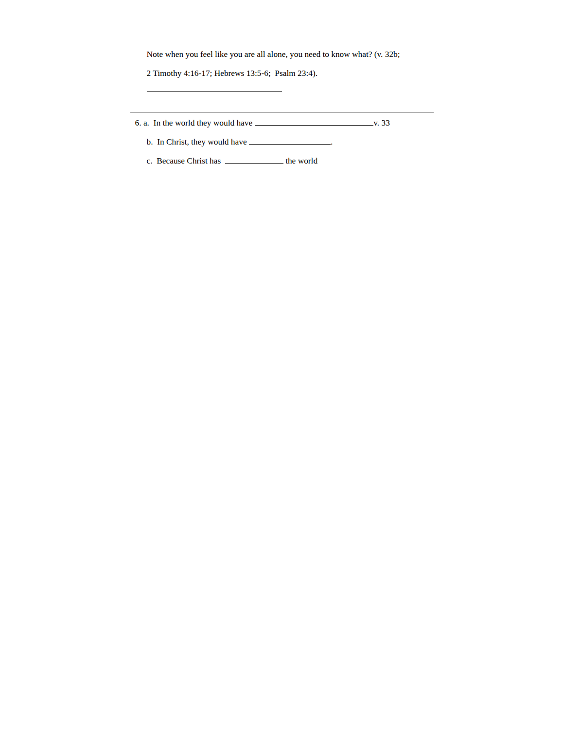Note when you feel like you are all alone, you need to know what? (v. 32b;
2 Timothy 4:16-17; Hebrews 13:5-6; Psalm 23:4).
6. a. In the world they would have v. 33
b. In Christ, they would have .
c. Because Christ has the world